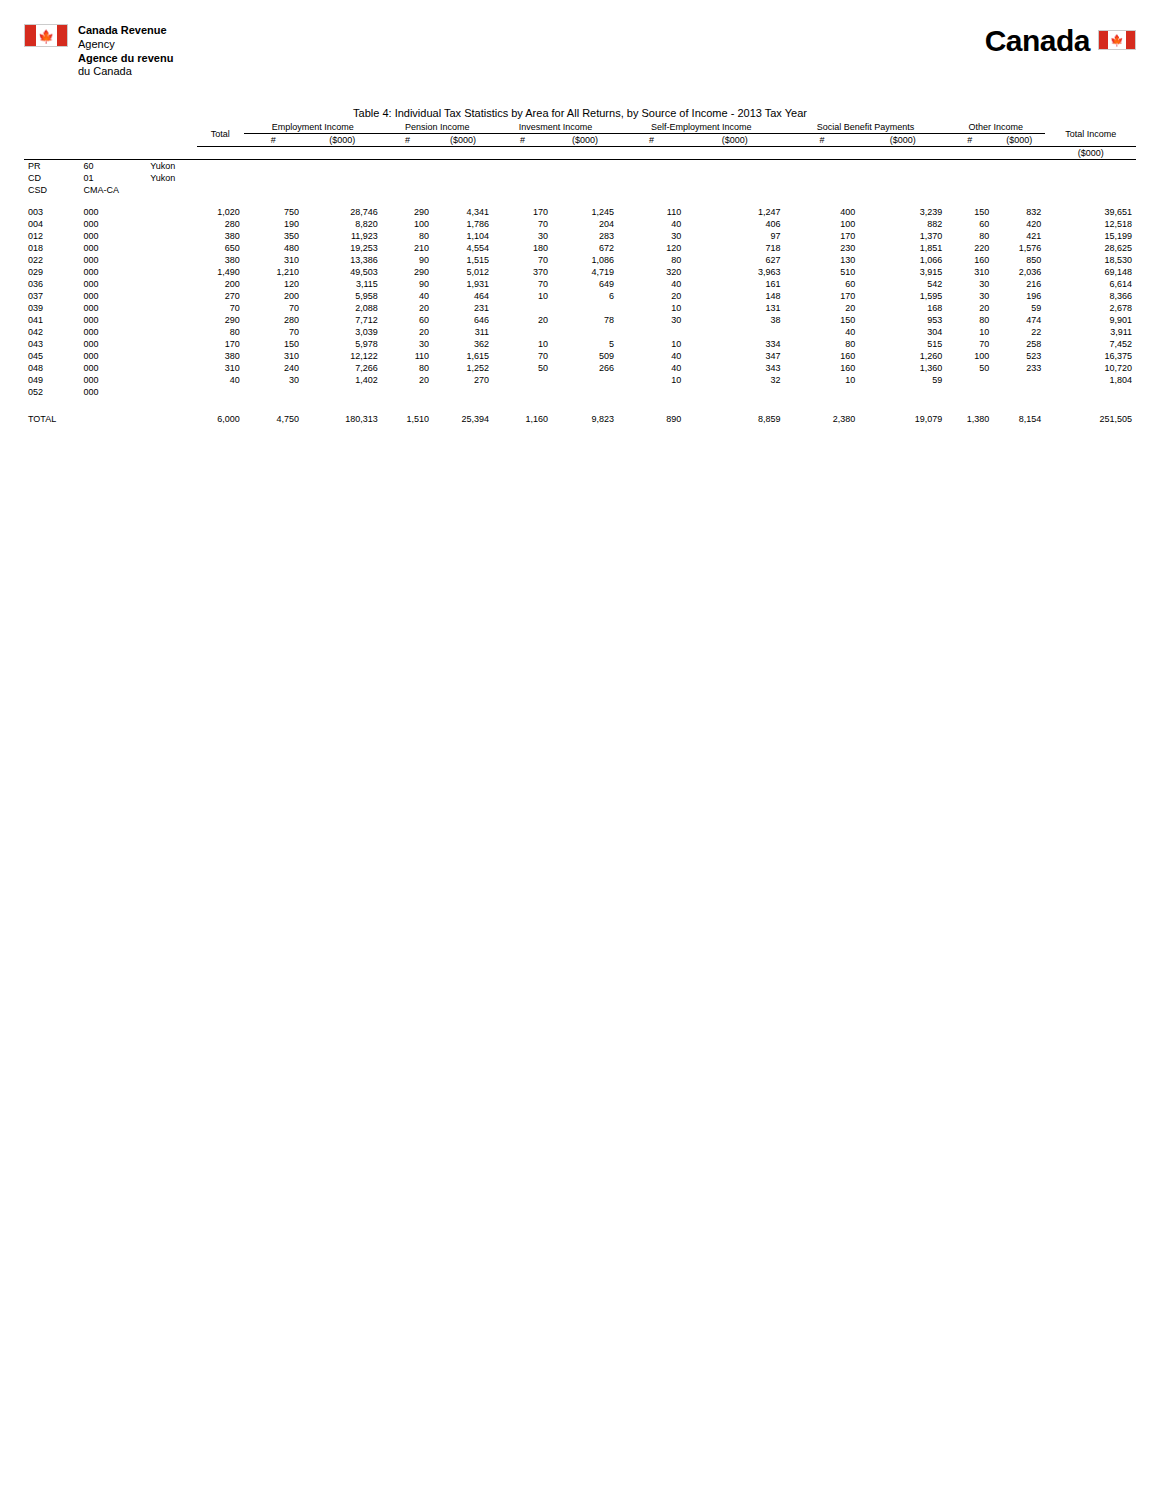🍁
Canada Revenue Agency Agence du revenu du Canada
Canada🍁
Table 4: Individual Tax Statistics by Area for All Returns, by Source of Income - 2013 Tax Year
| | Total | Employment Income | Pension Income | Invesment Income | Self-Employment Income | Social Benefit Payments | Other Income | Total Income |
| --- | --- | --- | --- | --- | --- | --- | --- | --- |
| # | ($000) | # | ($000) | # | ($000) | # | ($000) | # | ($000) | # | ($000) |
| | | | | | | | | | | | | | | | | ($000) |
| PR | 60 | Yukon | | | | | | | | | | | | | | |
| CD | 01 | Yukon | | | | | | | | | | | | | | |
| CSD | CMA-CA | | | | | | | | | | | | | | | |
| 003 | 000 | | 1,020 | 750 | 28,746 | 290 | 4,341 | 170 | 1,245 | 110 | 1,247 | 400 | 3,239 | 150 | 832 | 39,651 |
| 004 | 000 | | 280 | 190 | 8,820 | 100 | 1,786 | 70 | 204 | 40 | 406 | 100 | 882 | 60 | 420 | 12,518 |
| 012 | 000 | | 380 | 350 | 11,923 | 80 | 1,104 | 30 | 283 | 30 | 97 | 170 | 1,370 | 80 | 421 | 15,199 |
| 018 | 000 | | 650 | 480 | 19,253 | 210 | 4,554 | 180 | 672 | 120 | 718 | 230 | 1,851 | 220 | 1,576 | 28,625 |
| 022 | 000 | | 380 | 310 | 13,386 | 90 | 1,515 | 70 | 1,086 | 80 | 627 | 130 | 1,066 | 160 | 850 | 18,530 |
| 029 | 000 | | 1,490 | 1,210 | 49,503 | 290 | 5,012 | 370 | 4,719 | 320 | 3,963 | 510 | 3,915 | 310 | 2,036 | 69,148 |
| 036 | 000 | | 200 | 120 | 3,115 | 90 | 1,931 | 70 | 649 | 40 | 161 | 60 | 542 | 30 | 216 | 6,614 |
| 037 | 000 | | 270 | 200 | 5,958 | 40 | 464 | 10 | 6 | 20 | 148 | 170 | 1,595 | 30 | 196 | 8,366 |
| 039 | 000 | | 70 | 70 | 2,088 | 20 | 231 | | | 10 | 131 | 20 | 168 | 20 | 59 | 2,678 |
| 041 | 000 | | 290 | 280 | 7,712 | 60 | 646 | 20 | 78 | 30 | 38 | 150 | 953 | 80 | 474 | 9,901 |
| 042 | 000 | | 80 | 70 | 3,039 | 20 | 311 | | | | | 40 | 304 | 10 | 22 | 3,911 |
| 043 | 000 | | 170 | 150 | 5,978 | 30 | 362 | 10 | 5 | 10 | 334 | 80 | 515 | 70 | 258 | 7,452 |
| 045 | 000 | | 380 | 310 | 12,122 | 110 | 1,615 | 70 | 509 | 40 | 347 | 160 | 1,260 | 100 | 523 | 16,375 |
| 048 | 000 | | 310 | 240 | 7,266 | 80 | 1,252 | 50 | 266 | 40 | 343 | 160 | 1,360 | 50 | 233 | 10,720 |
| 049 | 000 | | 40 | 30 | 1,402 | 20 | 270 | | | 10 | 32 | 10 | 59 | | | 1,804 |
| 052 | 000 | | | | | | | | | | | | | | | |
| TOTAL | | | 6,000 | 4,750 | 180,313 | 1,510 | 25,394 | 1,160 | 9,823 | 890 | 8,859 | 2,380 | 19,079 | 1,380 | 8,154 | 251,505 |